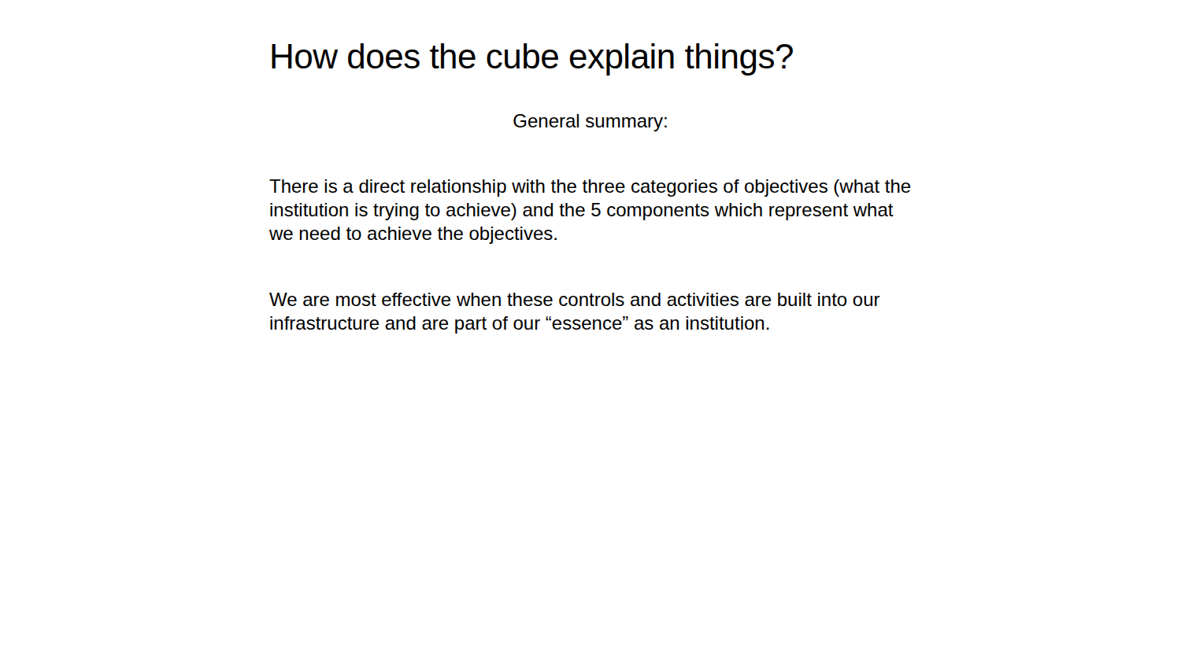How does the cube explain things?
General summary:
There is a direct relationship with the three categories of objectives (what the institution is trying to achieve) and the 5 components which represent what we need to achieve the objectives.
We are most effective when these controls and activities are built into our infrastructure and are part of our “essence” as an institution.